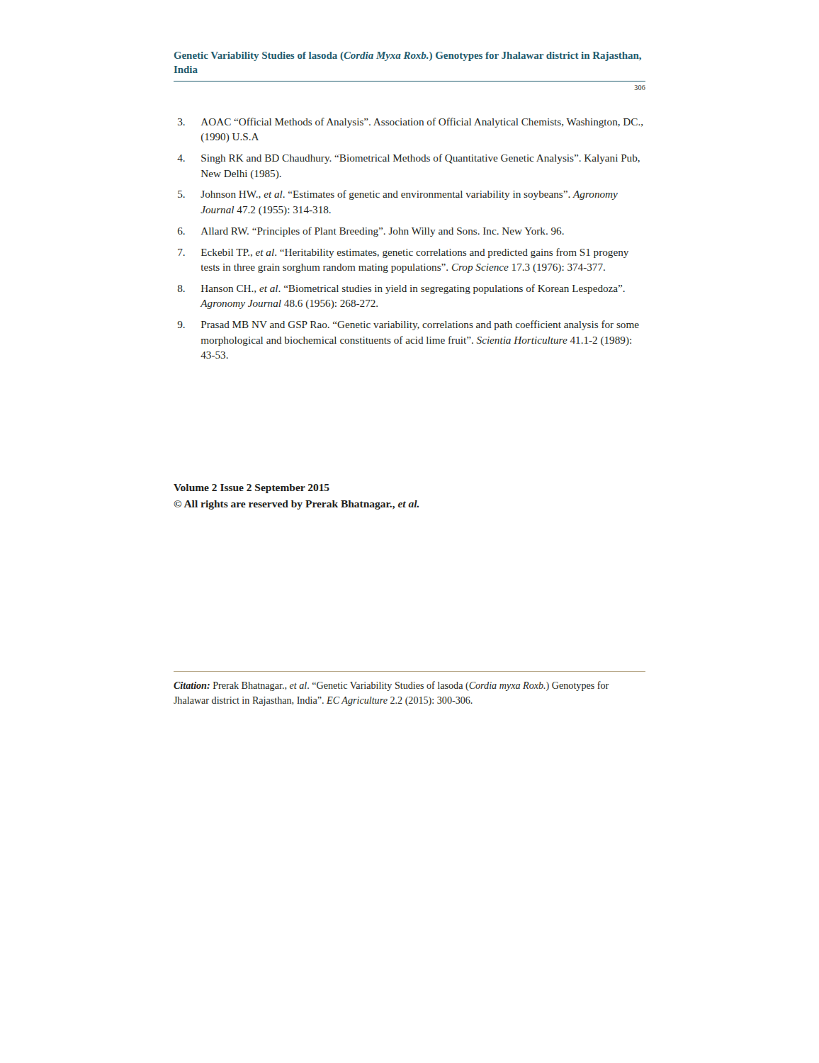Genetic Variability Studies of lasoda (Cordia Myxa Roxb.) Genotypes for Jhalawar district in Rajasthan, India
306
AOAC “Official Methods of Analysis”. Association of Official Analytical Chemists, Washington, DC., (1990) U.S.A
Singh RK and BD Chaudhury. “Biometrical Methods of Quantitative Genetic Analysis”. Kalyani Pub, New Delhi (1985).
Johnson HW., et al. “Estimates of genetic and environmental variability in soybeans”. Agronomy Journal 47.2 (1955): 314-318.
Allard RW. “Principles of Plant Breeding”. John Willy and Sons. Inc. New York. 96.
Eckebil TP., et al. “Heritability estimates, genetic correlations and predicted gains from S1 progeny tests in three grain sorghum random mating populations”. Crop Science 17.3 (1976): 374-377.
Hanson CH., et al. “Biometrical studies in yield in segregating populations of Korean Lespedoza”. Agronomy Journal 48.6 (1956): 268-272.
Prasad MB NV and GSP Rao. “Genetic variability, correlations and path coefficient analysis for some morphological and biochemical constituents of acid lime fruit”. Scientia Horticulture 41.1-2 (1989): 43-53.
Volume 2 Issue 2 September 2015
© All rights are reserved by Prerak Bhatnagar., et al.
Citation: Prerak Bhatnagar., et al. “Genetic Variability Studies of lasoda (Cordia myxa Roxb.) Genotypes for Jhalawar district in Rajasthan, India”. EC Agriculture 2.2 (2015): 300-306.